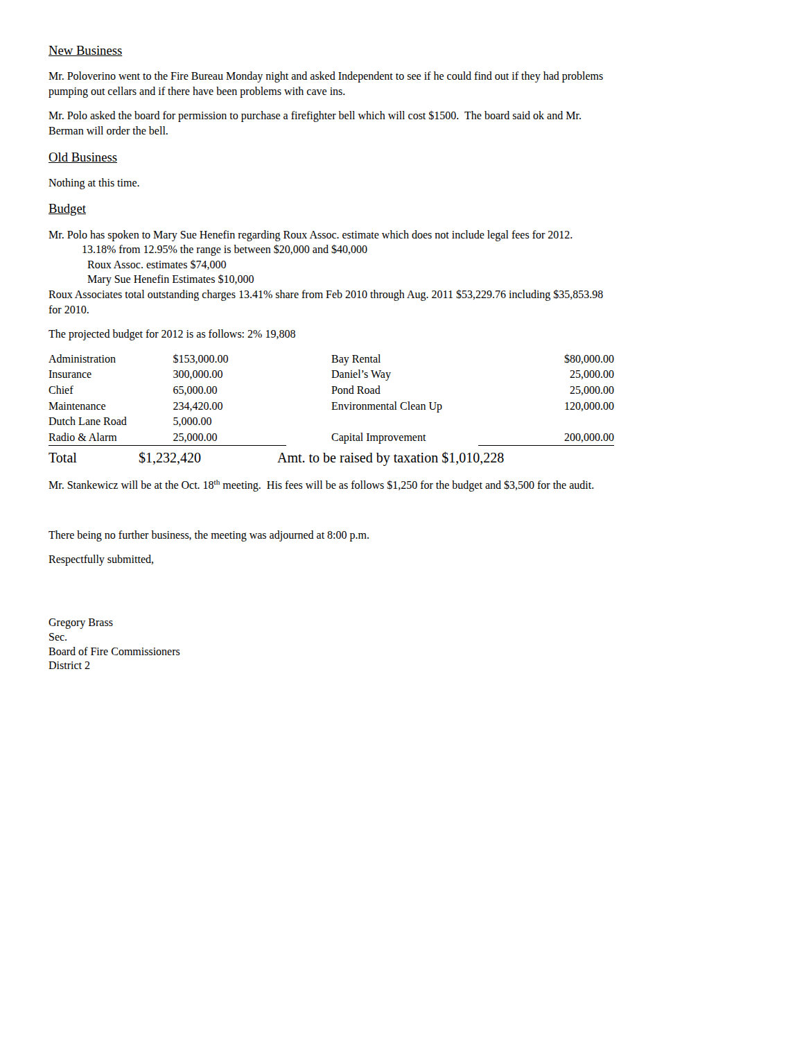New Business
Mr. Poloverino went to the Fire Bureau Monday night and asked Independent to see if he could find out if they had problems pumping out cellars and if there have been problems with cave ins.
Mr. Polo asked the board for permission to purchase a firefighter bell which will cost $1500. The board said ok and Mr. Berman will order the bell.
Old Business
Nothing at this time.
Budget
Mr. Polo has spoken to Mary Sue Henefin regarding Roux Assoc. estimate which does not include legal fees for 2012.
13.18% from 12.95% the range is between $20,000 and $40,000
Roux Assoc. estimates $74,000
Mary Sue Henefin Estimates $10,000
Roux Associates total outstanding charges 13.41% share from Feb 2010 through Aug. 2011 $53,229.76 including $35,853.98 for 2010.
The projected budget for 2012 is as follows: 2% 19,808
| Administration | $153,000.00 | | Bay Rental | $80,000.00 |
| Insurance | 300,000.00 | | Daniel’s Way | 25,000.00 |
| Chief | 65,000.00 | | Pond Road | 25,000.00 |
| Maintenance | 234,420.00 | | Environmental Clean Up | 120,000.00 |
| Dutch Lane Road | 5,000.00 | | | |
| Radio & Alarm | 25,000.00 | | Capital Improvement | 200,000.00 |
Total$1,232,420 Amt. to be raised by taxation $1,010,228
Mr. Stankewicz will be at the Oct. 18th meeting. His fees will be as follows $1,250 for the budget and $3,500 for the audit.
There being no further business, the meeting was adjourned at 8:00 p.m.
Respectfully submitted,
Gregory Brass
Sec.
Board of Fire Commissioners
District 2